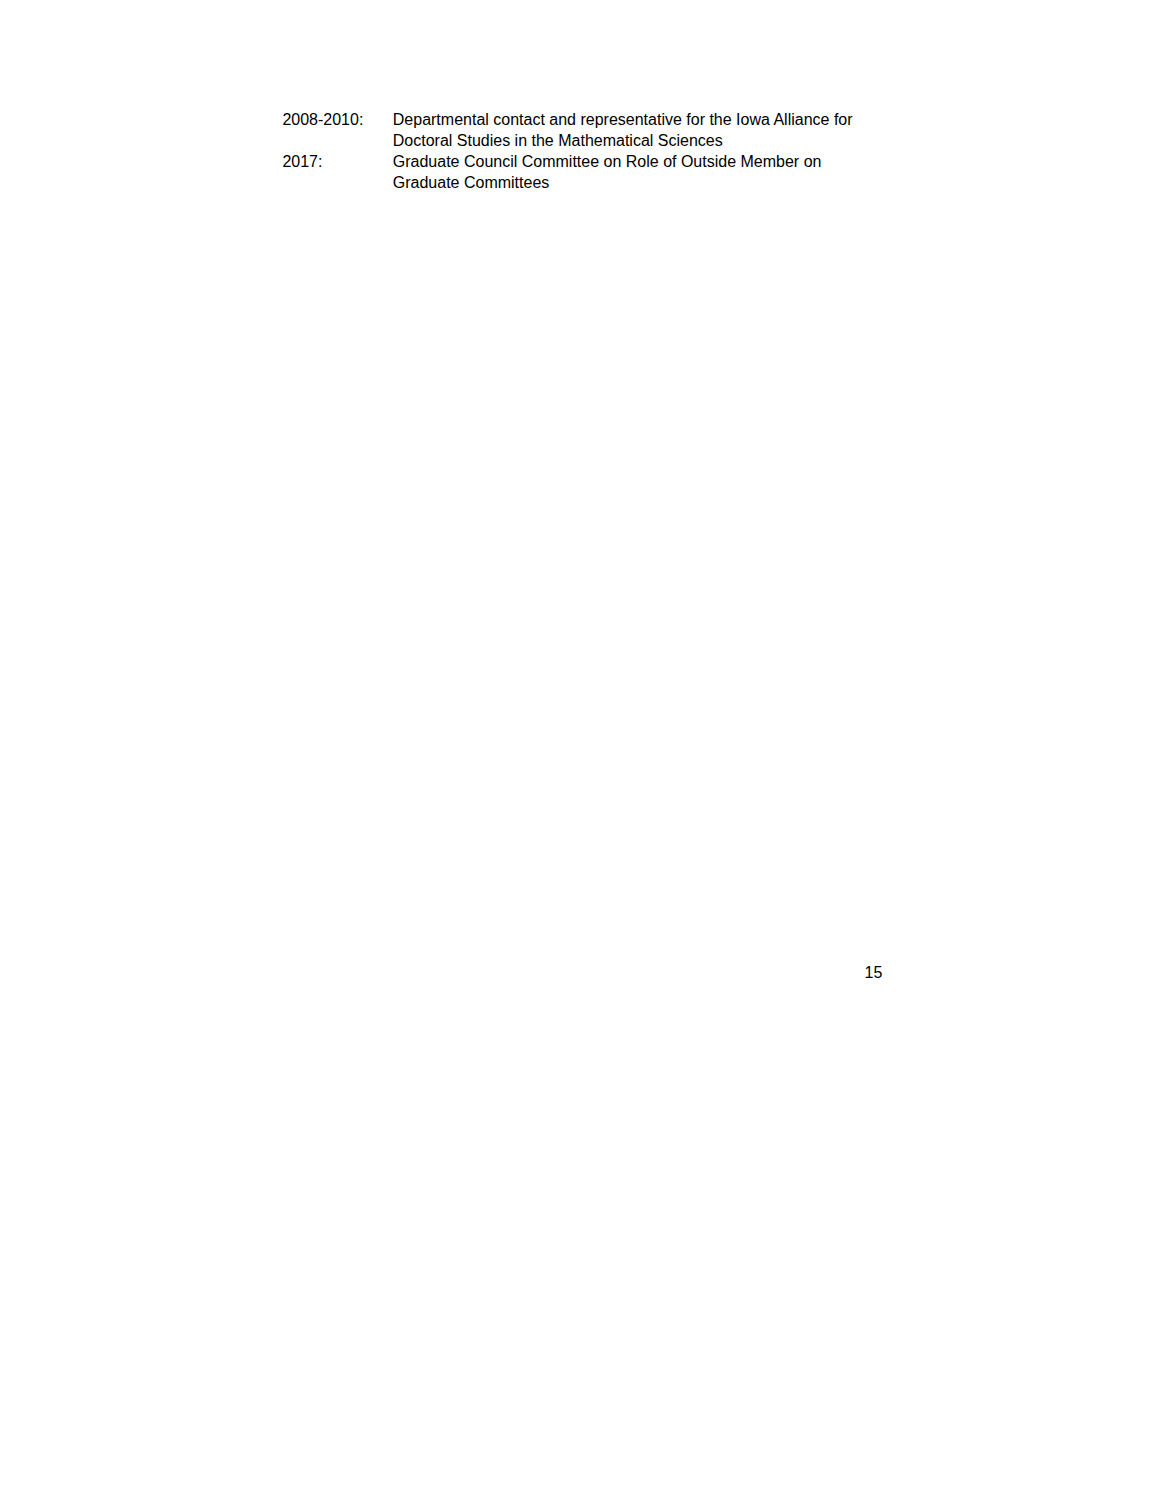2008-2010:
Departmental contact and representative for the Iowa Alliance for Doctoral Studies in the Mathematical Sciences
2017:
Graduate Council Committee on Role of Outside Member on Graduate Committees
15